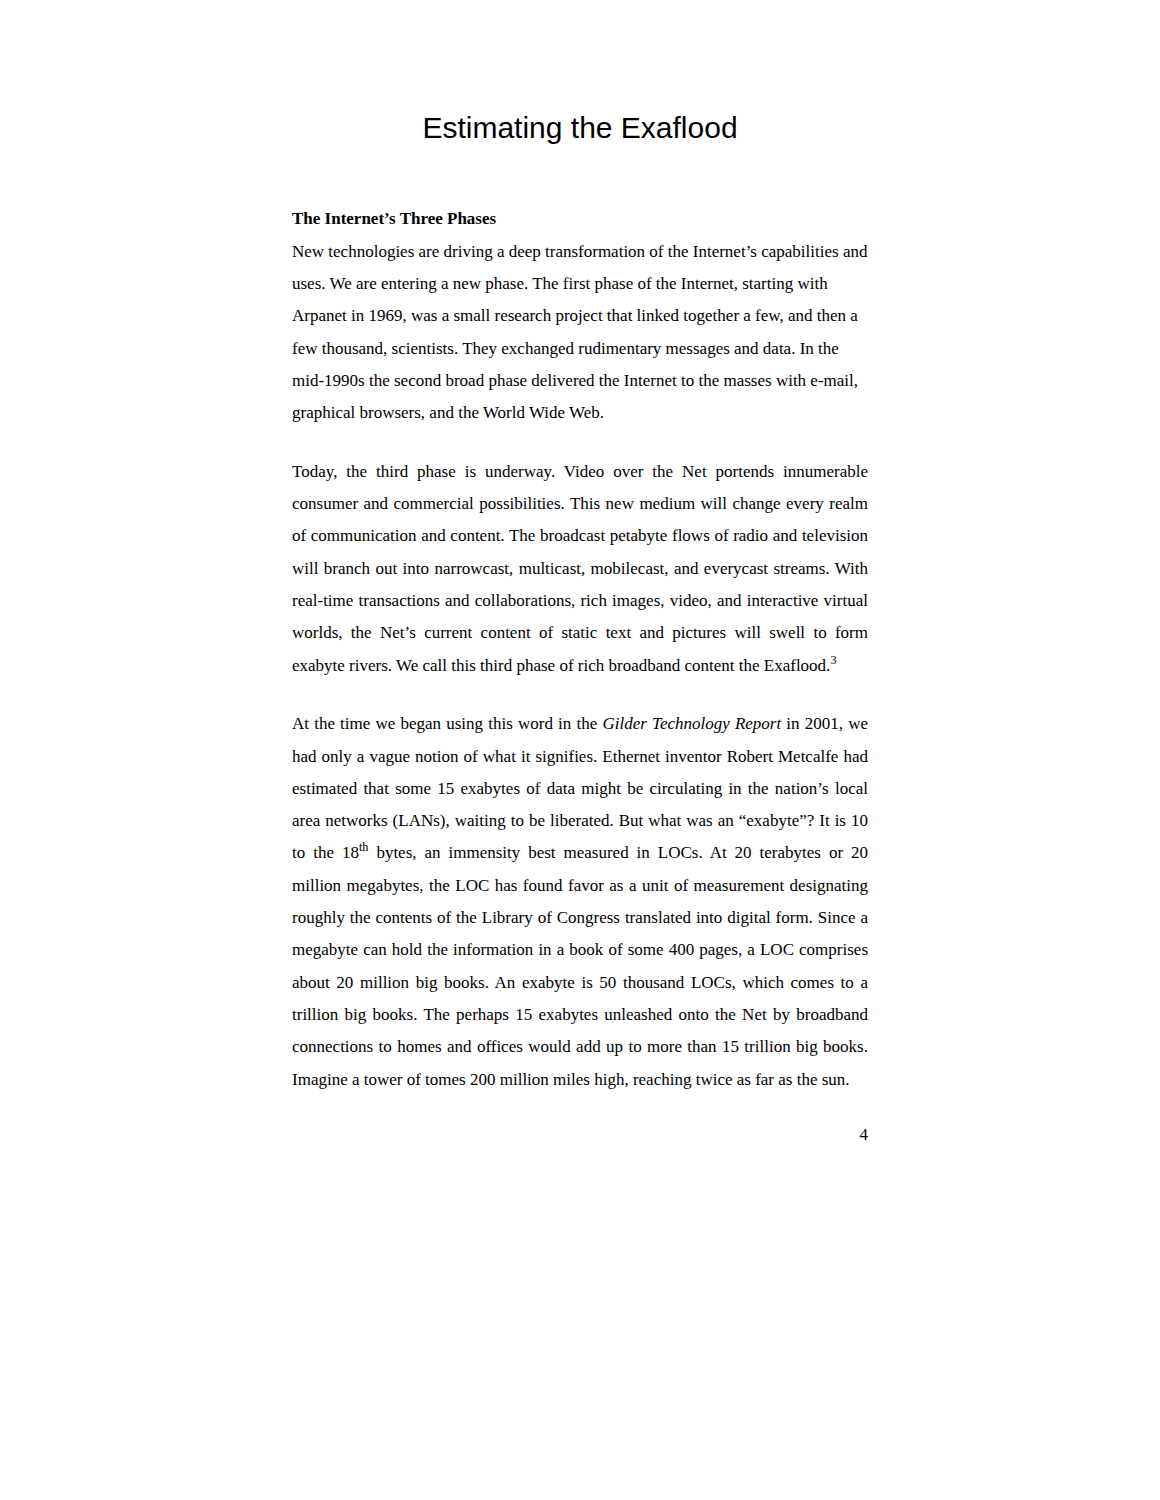Estimating the Exaflood
The Internet’s Three Phases
New technologies are driving a deep transformation of the Internet’s capabilities and uses. We are entering a new phase. The first phase of the Internet, starting with Arpanet in 1969, was a small research project that linked together a few, and then a few thousand, scientists. They exchanged rudimentary messages and data. In the mid-1990s the second broad phase delivered the Internet to the masses with e-mail, graphical browsers, and the World Wide Web.
Today, the third phase is underway. Video over the Net portends innumerable consumer and commercial possibilities. This new medium will change every realm of communication and content. The broadcast petabyte flows of radio and television will branch out into narrowcast, multicast, mobilecast, and everycast streams. With real-time transactions and collaborations, rich images, video, and interactive virtual worlds, the Net’s current content of static text and pictures will swell to form exabyte rivers. We call this third phase of rich broadband content the Exaflood.3
At the time we began using this word in the Gilder Technology Report in 2001, we had only a vague notion of what it signifies. Ethernet inventor Robert Metcalfe had estimated that some 15 exabytes of data might be circulating in the nation’s local area networks (LANs), waiting to be liberated. But what was an “exabyte”? It is 10 to the 18th bytes, an immensity best measured in LOCs. At 20 terabytes or 20 million megabytes, the LOC has found favor as a unit of measurement designating roughly the contents of the Library of Congress translated into digital form. Since a megabyte can hold the information in a book of some 400 pages, a LOC comprises about 20 million big books. An exabyte is 50 thousand LOCs, which comes to a trillion big books. The perhaps 15 exabytes unleashed onto the Net by broadband connections to homes and offices would add up to more than 15 trillion big books. Imagine a tower of tomes 200 million miles high, reaching twice as far as the sun.
4